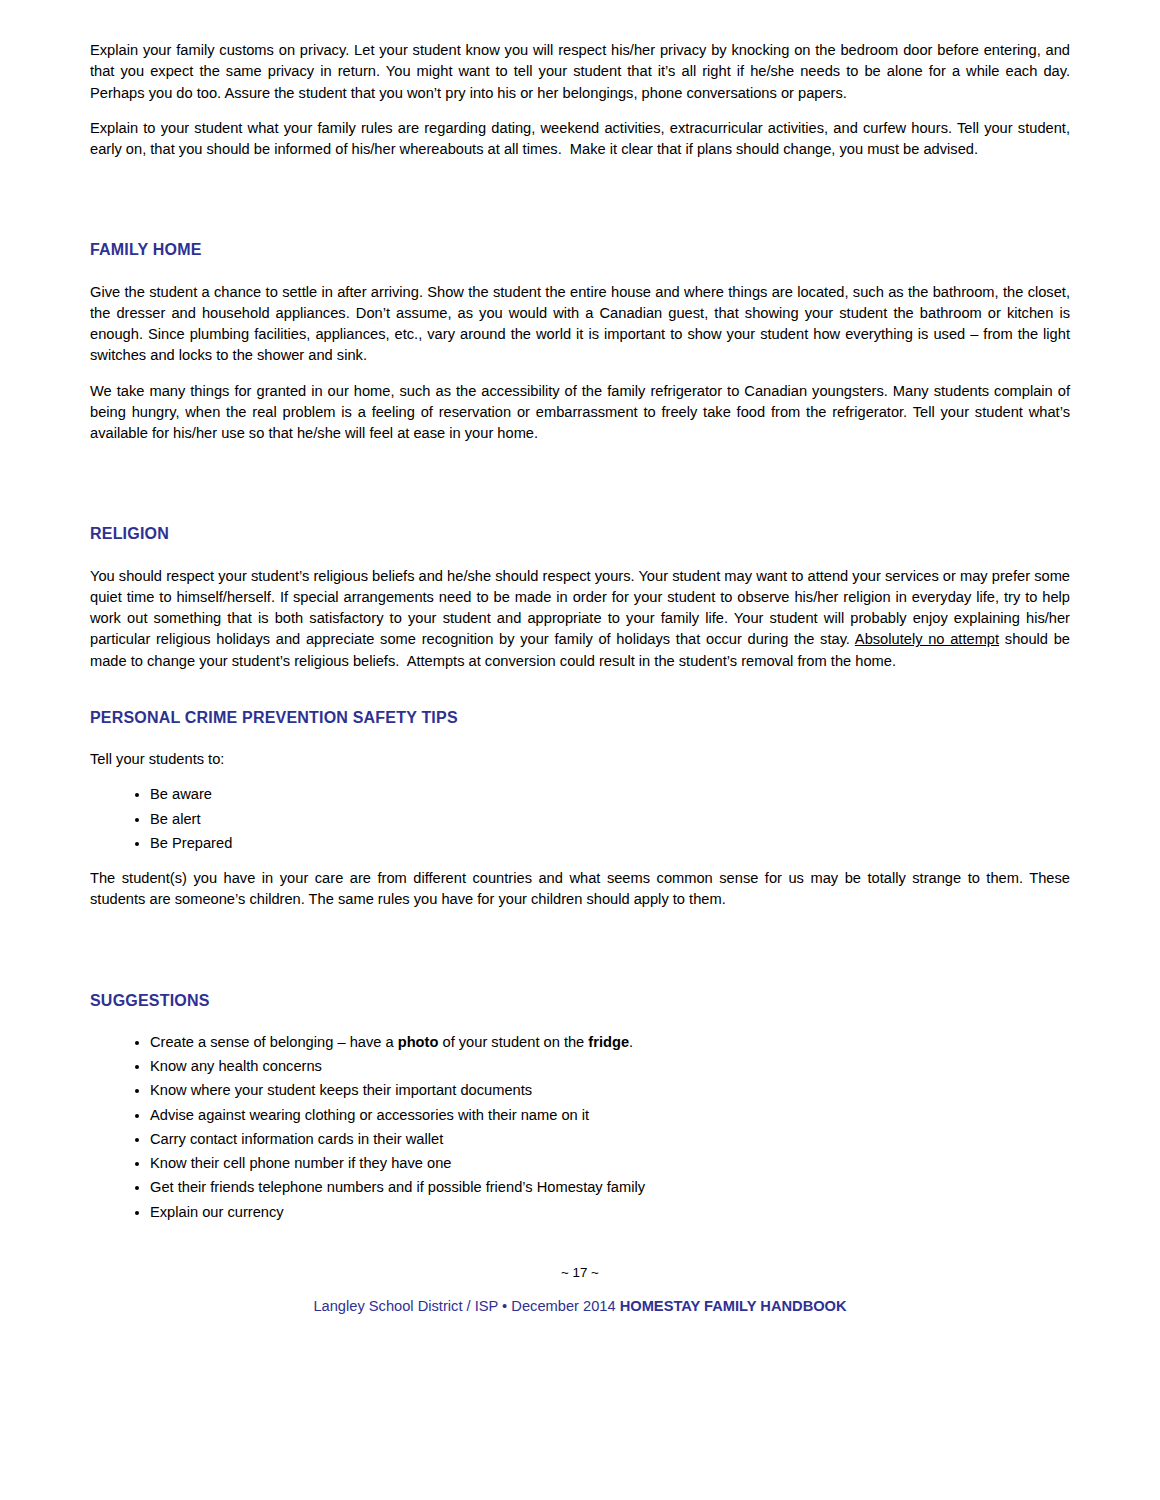Explain your family customs on privacy. Let your student know you will respect his/her privacy by knocking on the bedroom door before entering, and that you expect the same privacy in return. You might want to tell your student that it’s all right if he/she needs to be alone for a while each day. Perhaps you do too. Assure the student that you won’t pry into his or her belongings, phone conversations or papers.
Explain to your student what your family rules are regarding dating, weekend activities, extracurricular activities, and curfew hours. Tell your student, early on, that you should be informed of his/her whereabouts at all times. Make it clear that if plans should change, you must be advised.
FAMILY HOME
Give the student a chance to settle in after arriving. Show the student the entire house and where things are located, such as the bathroom, the closet, the dresser and household appliances. Don’t assume, as you would with a Canadian guest, that showing your student the bathroom or kitchen is enough. Since plumbing facilities, appliances, etc., vary around the world it is important to show your student how everything is used – from the light switches and locks to the shower and sink.
We take many things for granted in our home, such as the accessibility of the family refrigerator to Canadian youngsters. Many students complain of being hungry, when the real problem is a feeling of reservation or embarrassment to freely take food from the refrigerator. Tell your student what’s available for his/her use so that he/she will feel at ease in your home.
RELIGION
You should respect your student’s religious beliefs and he/she should respect yours. Your student may want to attend your services or may prefer some quiet time to himself/herself. If special arrangements need to be made in order for your student to observe his/her religion in everyday life, try to help work out something that is both satisfactory to your student and appropriate to your family life. Your student will probably enjoy explaining his/her particular religious holidays and appreciate some recognition by your family of holidays that occur during the stay. Absolutely no attempt should be made to change your student’s religious beliefs. Attempts at conversion could result in the student’s removal from the home.
PERSONAL CRIME PREVENTION SAFETY TIPS
Tell your students to:
Be aware
Be alert
Be Prepared
The student(s) you have in your care are from different countries and what seems common sense for us may be totally strange to them. These students are someone’s children. The same rules you have for your children should apply to them.
SUGGESTIONS
Create a sense of belonging – have a photo of your student on the fridge.
Know any health concerns
Know where your student keeps their important documents
Advise against wearing clothing or accessories with their name on it
Carry contact information cards in their wallet
Know their cell phone number if they have one
Get their friends telephone numbers and if possible friend’s Homestay family
Explain our currency
~ 17 ~
Langley School District / ISP • December 2014 HOMESTAY FAMILY HANDBOOK